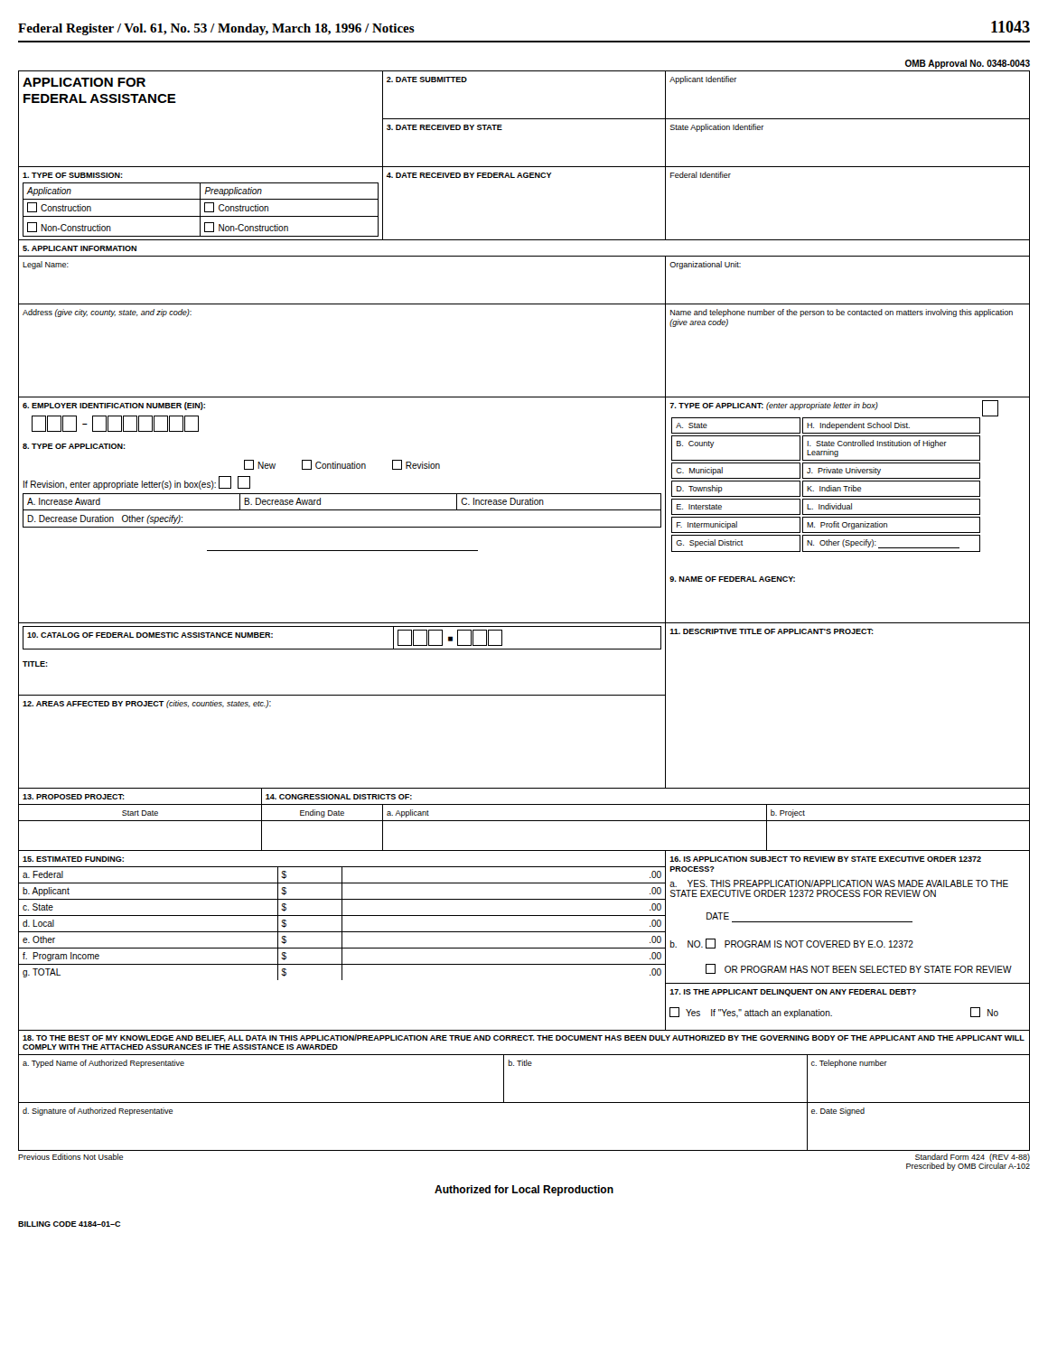Federal Register / Vol. 61, No. 53 / Monday, March 18, 1996 / Notices
11043
OMB Approval No. 0348-0043
| APPLICATION FOR FEDERAL ASSISTANCE | 2. Date Submitted | Applicant Identifier |
| 3. Date Received by State | State Application Identifier |
| 1. Type of Submission: / Application / Preapplication / / Construction / Construction / / Non-Construction / Non-Construction / | 4. Date Received by Federal Agency | Federal Identifier |
| 5. Applicant Information |
| Legal Name: | Organizational Unit: |
| Address (give city, county, state, and zip code) : | Name and telephone number of the person to be contacted on matters involving this application (give area code) |
| 6. Employer Identification Number (EIN): – 8. Type of Application: New Continuation Revision If Revision, enter appropriate letter(s) in box(es): / A. Increase Award / B. Decrease Award / C. Increase Duration / / D. Decrease Duration Other (specify) : / | 7. Type of Applicant: (enter appropriate letter in box) / A. State / H. Independent School Dist. / / B. County / I. State Controlled Institution of Higher Learning / / C. Municipal / J. Private University / / D. Township / K. Indian Tribe / / E. Interstate / L. Individual / / F. Intermunicipal / M. Profit Organization / / G. Special District / N. Other (Specify): / 9. Name of Federal Agency: |
| / 10. Catalog of Federal Domestic Assistance Number: / ■ / Title: | 11. Descriptive Title of Applicant's Project: |
| 12. Areas Affected by Project (cities, counties, states, etc.) : |
| / 13. Proposed Project: / 14. Congressional Districts of: / / Start Date / Ending Date / a. Applicant / b. Project / |
| / 15. Estimated Funding: / / a. Federal / $ / .00 / / b. Applicant / $ / .00 / / c. State / $ / .00 / / d. Local / $ / .00 / / e. Other / $ / .00 / / f. Program Income / $ / .00 / / g. TOTAL / $ / .00 / | / 16. Is Application Subject to Review by State Executive Order 12372 Process? a. YES. THIS PREAPPLICATION/APPLICATION WAS MADE AVAILABLE TO THE STATE EXECUTIVE ORDER 12372 PROCESS FOR REVIEW ON DATE b. NO. PROGRAM IS NOT COVERED BY E.O. 12372 OR PROGRAM HAS NOT BEEN SELECTED BY STATE FOR REVIEW / / 17. Is the Applicant Delinquent on Any Federal Debt? Yes If "Yes," attach an explanation. No / |
| 18. To the best of my knowledge and belief, all data in this application/preapplication are true and correct. The document has been duly authorized by the governing body of the applicant and the applicant will comply with the attached assurances if the assistance is awarded |
| / a. Typed Name of Authorized Representative / b. Title / c. Telephone number / / d. Signature of Authorized Representative / e. Date Signed / |
Previous Editions Not Usable
Standard Form 424 (REV 4-88)
Prescribed by OMB Circular A-102
Authorized for Local Reproduction
BILLING CODE 4184–01–C